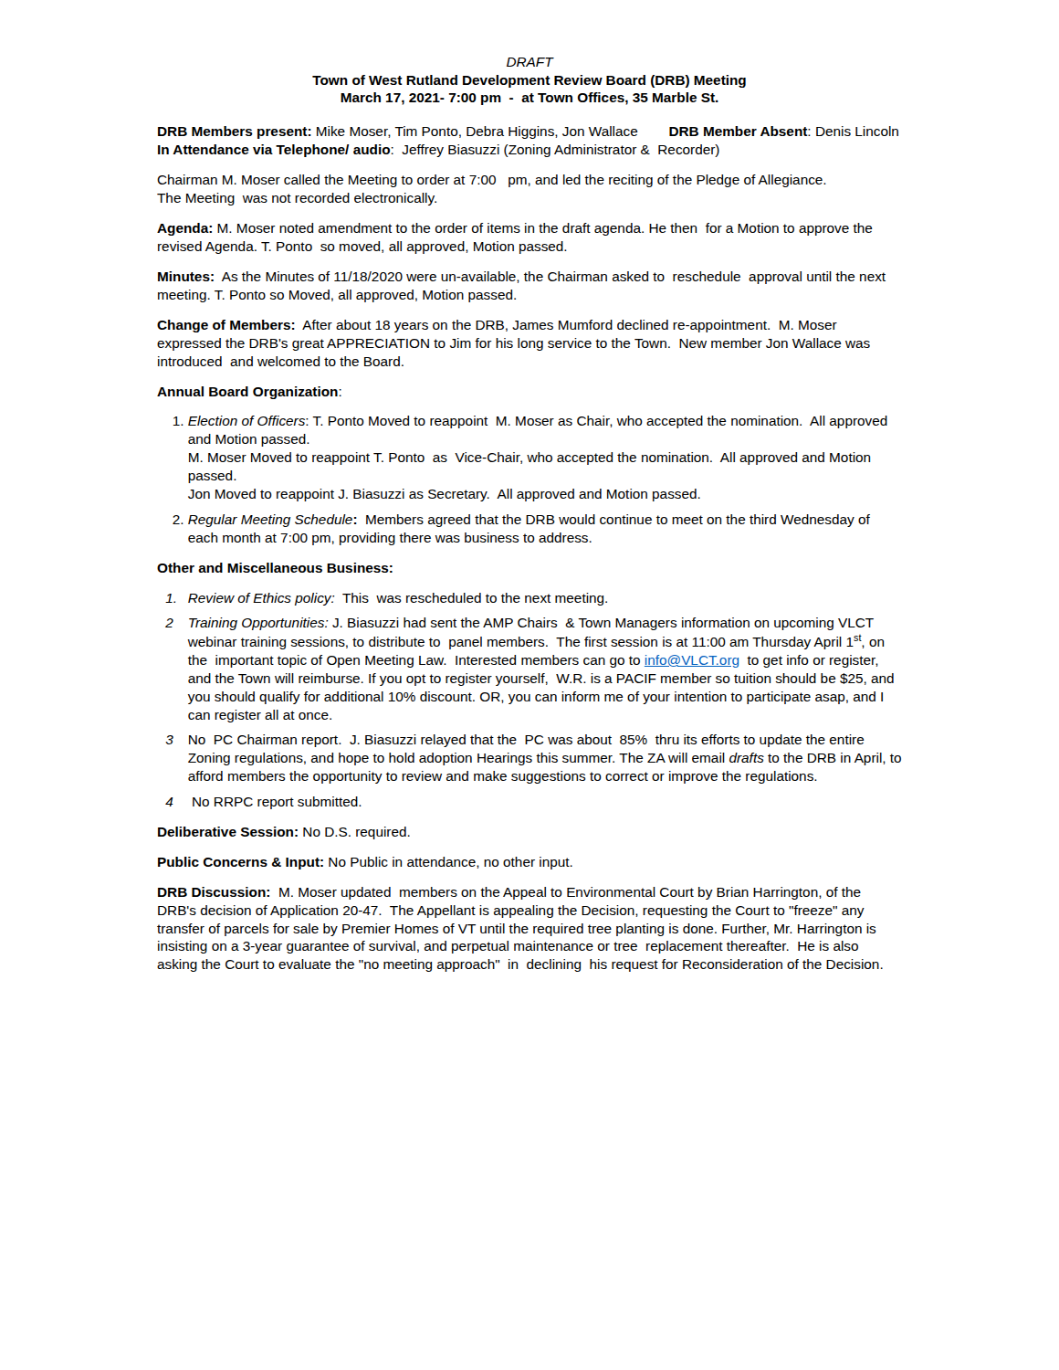DRAFT
Town of West Rutland Development Review Board (DRB) Meeting
March 17, 2021- 7:00 pm - at Town Offices, 35 Marble St.
DRB Members present: Mike Moser, Tim Ponto, Debra Higgins, Jon Wallace DRB Member Absent: Denis Lincoln
In Attendance via Telephone/ audio: Jeffrey Biasuzzi (Zoning Administrator & Recorder)
Chairman M. Moser called the Meeting to order at 7:00 pm, and led the reciting of the Pledge of Allegiance.
The Meeting was not recorded electronically.
Agenda: M. Moser noted amendment to the order of items in the draft agenda. He then for a Motion to approve the revised Agenda. T. Ponto so moved, all approved, Motion passed.
Minutes: As the Minutes of 11/18/2020 were un-available, the Chairman asked to reschedule approval until the next meeting. T. Ponto so Moved, all approved, Motion passed.
Change of Members: After about 18 years on the DRB, James Mumford declined re-appointment. M. Moser expressed the DRB's great APPRECIATION to Jim for his long service to the Town. New member Jon Wallace was introduced and welcomed to the Board.
Annual Board Organization:
Election of Officers: T. Ponto Moved to reappoint M. Moser as Chair, who accepted the nomination. All approved and Motion passed.
M. Moser Moved to reappoint T. Ponto as Vice-Chair, who accepted the nomination. All approved and Motion passed.
Jon Moved to reappoint J. Biasuzzi as Secretary. All approved and Motion passed.
Regular Meeting Schedule: Members agreed that the DRB would continue to meet on the third Wednesday of each month at 7:00 pm, providing there was business to address.
Other and Miscellaneous Business:
Review of Ethics policy: This was rescheduled to the next meeting.
Training Opportunities: J. Biasuzzi had sent the AMP Chairs & Town Managers information on upcoming VLCT webinar training sessions, to distribute to panel members. The first session is at 11:00 am Thursday April 1st, on the important topic of Open Meeting Law. Interested members can go to info@VLCT.org to get info or register, and the Town will reimburse. If you opt to register yourself, W.R. is a PACIF member so tuition should be $25, and you should qualify for additional 10% discount. OR, you can inform me of your intention to participate asap, and I can register all at once.
No PC Chairman report. J. Biasuzzi relayed that the PC was about 85% thru its efforts to update the entire Zoning regulations, and hope to hold adoption Hearings this summer. The ZA will email drafts to the DRB in April, to afford members the opportunity to review and make suggestions to correct or improve the regulations.
No RRPC report submitted.
Deliberative Session: No D.S. required.
Public Concerns & Input: No Public in attendance, no other input.
DRB Discussion: M. Moser updated members on the Appeal to Environmental Court by Brian Harrington, of the DRB's decision of Application 20-47. The Appellant is appealing the Decision, requesting the Court to "freeze" any transfer of parcels for sale by Premier Homes of VT until the required tree planting is done. Further, Mr. Harrington is insisting on a 3-year guarantee of survival, and perpetual maintenance or tree replacement thereafter. He is also asking the Court to evaluate the "no meeting approach" in declining his request for Reconsideration of the Decision.